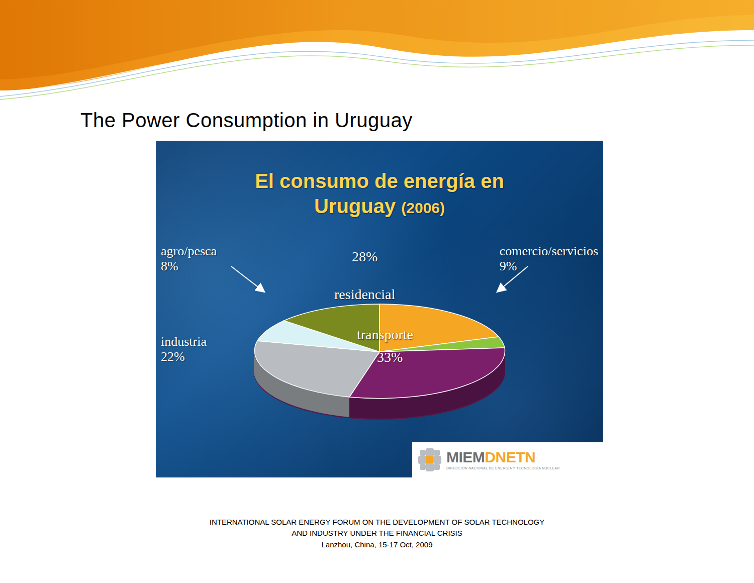The Power Consumption in Uruguay
El consumo de energía en
Uruguay (2006)
agro/pesca8%
industria22%
28%
comercio/servicios9%
residencial
transporte
33%
MIEM DNETN
DIRECCIÓN NACIONAL DE ENERGÍA Y TECNOLOGÍA NUCLEAR
INTERNATIONAL SOLAR ENERGY FORUM ON THE DEVELOPMENT OF SOLAR TECHNOLOGY
AND INDUSTRY UNDER THE FINANCIAL CRISIS
Lanzhou, China, 15-17 Oct, 2009